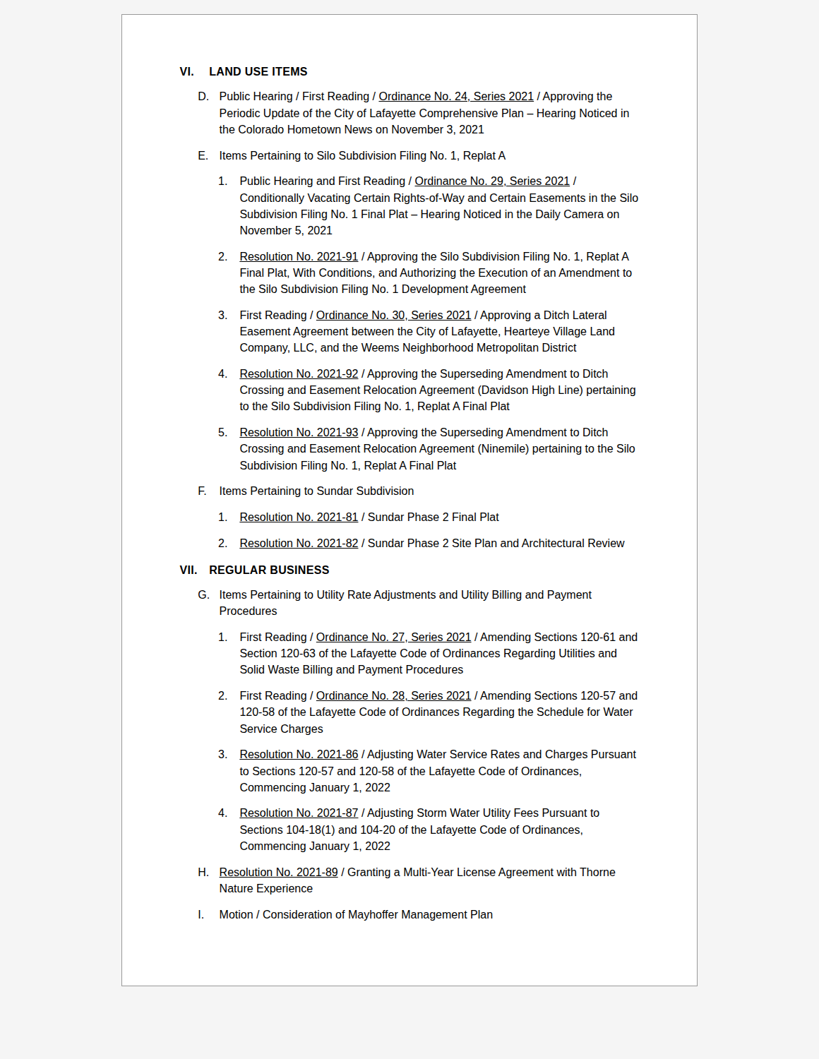VI. LAND USE ITEMS
D. Public Hearing / First Reading / Ordinance No. 24, Series 2021 / Approving the Periodic Update of the City of Lafayette Comprehensive Plan – Hearing Noticed in the Colorado Hometown News on November 3, 2021
E. Items Pertaining to Silo Subdivision Filing No. 1, Replat A
1. Public Hearing and First Reading / Ordinance No. 29, Series 2021 / Conditionally Vacating Certain Rights-of-Way and Certain Easements in the Silo Subdivision Filing No. 1 Final Plat – Hearing Noticed in the Daily Camera on November 5, 2021
2. Resolution No. 2021-91 / Approving the Silo Subdivision Filing No. 1, Replat A Final Plat, With Conditions, and Authorizing the Execution of an Amendment to the Silo Subdivision Filing No. 1 Development Agreement
3. First Reading / Ordinance No. 30, Series 2021 / Approving a Ditch Lateral Easement Agreement between the City of Lafayette, Hearteye Village Land Company, LLC, and the Weems Neighborhood Metropolitan District
4. Resolution No. 2021-92 / Approving the Superseding Amendment to Ditch Crossing and Easement Relocation Agreement (Davidson High Line) pertaining to the Silo Subdivision Filing No. 1, Replat A Final Plat
5. Resolution No. 2021-93 / Approving the Superseding Amendment to Ditch Crossing and Easement Relocation Agreement (Ninemile) pertaining to the Silo Subdivision Filing No. 1, Replat A Final Plat
F. Items Pertaining to Sundar Subdivision
1. Resolution No. 2021-81 / Sundar Phase 2 Final Plat
2. Resolution No. 2021-82 / Sundar Phase 2 Site Plan and Architectural Review
VII. REGULAR BUSINESS
G. Items Pertaining to Utility Rate Adjustments and Utility Billing and Payment Procedures
1. First Reading / Ordinance No. 27, Series 2021 / Amending Sections 120-61 and Section 120-63 of the Lafayette Code of Ordinances Regarding Utilities and Solid Waste Billing and Payment Procedures
2. First Reading / Ordinance No. 28, Series 2021 / Amending Sections 120-57 and 120-58 of the Lafayette Code of Ordinances Regarding the Schedule for Water Service Charges
3. Resolution No. 2021-86 / Adjusting Water Service Rates and Charges Pursuant to Sections 120-57 and 120-58 of the Lafayette Code of Ordinances, Commencing January 1, 2022
4. Resolution No. 2021-87 / Adjusting Storm Water Utility Fees Pursuant to Sections 104-18(1) and 104-20 of the Lafayette Code of Ordinances, Commencing January 1, 2022
H. Resolution No. 2021-89 / Granting a Multi-Year License Agreement with Thorne Nature Experience
I. Motion / Consideration of Mayhoffer Management Plan